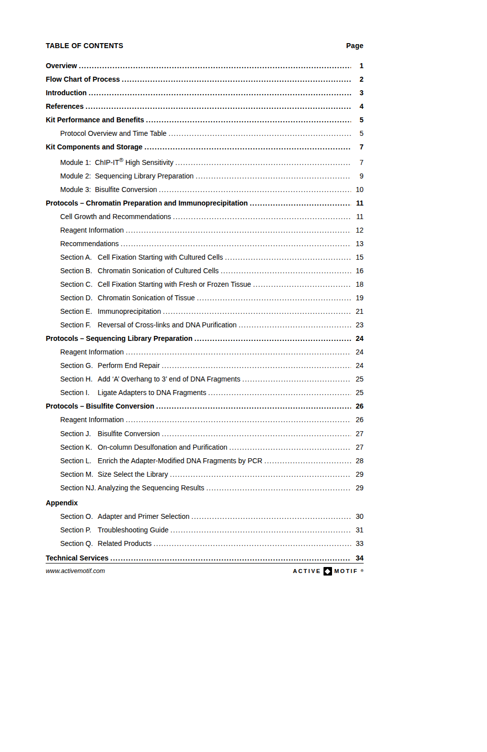Table of Contents Page
Overview........................................................................................................................................................... 1
Flow Chart of Process........................................................................................................................................... 2
Introduction................................................................................................................................................. 3
References.................................................................................................................................................. 4
Kit Performance and Benefits................................................................................................................. 5
Protocol Overview and Time Table..................................................................................................... 5
Kit Components and Storage.................................................................................................................. 7
Module 1: ChIP-IT® High Sensitivity................................................................................................. 7
Module 2: Sequencing Library Preparation......................................................................................... 9
Module 3: Bisulfite Conversion....................................................................................................... 10
Protocols – Chromatin Preparation and Immunoprecipitation................................................. 11
Cell Growth and Recommendations..................................................................................................... 11
Reagent Information................................................................................................................. 12
Recommendations.................................................................................................................... 13
Section A. Cell Fixation Starting with Cultured Cells................................................................. 15
Section B. Chromatin Sonication of Cultured Cells................................................................... 16
Section C. Cell Fixation Starting with Fresh or Frozen Tissue..................................................... 18
Section D. Chromatin Sonication of Tissue........................................................................... 19
Section E. Immunoprecipitation..................................................................................... 21
Section F. Reversal of Cross-links and DNA Purification............................................................. 23
Protocols – Sequencing Library Preparation................................................................................. 24
Reagent Information................................................................................................................. 24
Section G. Perform End Repair....................................................................................... 24
Section H. Add ‘A’ Overhang to 3’ end of DNA Fragments....................................................... 25
Section I. Ligate Adapters to DNA Fragments..................................................................... 25
Protocols – Bisulfite Conversion............................................................................................................. 26
Reagent Information................................................................................................................. 26
Section J. Bisulfite Conversion....................................................................................... 27
Section K. On-column Desulfonation and Purification................................................................. 27
Section L. Enrich the Adapter-Modified DNA Fragments by PCR............................................. 28
Section M. Size Select the Library..................................................................................... 29
Section NJ. Analyzing the Sequencing Results....................................................................... 29
Appendix
Section O. Adapter and Primer Selection............................................................................. 30
Section P. Troubleshooting Guide..................................................................................... 31
Section Q. Related Products............................................................................................. 33
Technical Services......................................................................................................................................... 34
www.activemotif.com ACTIVE MOTIF®